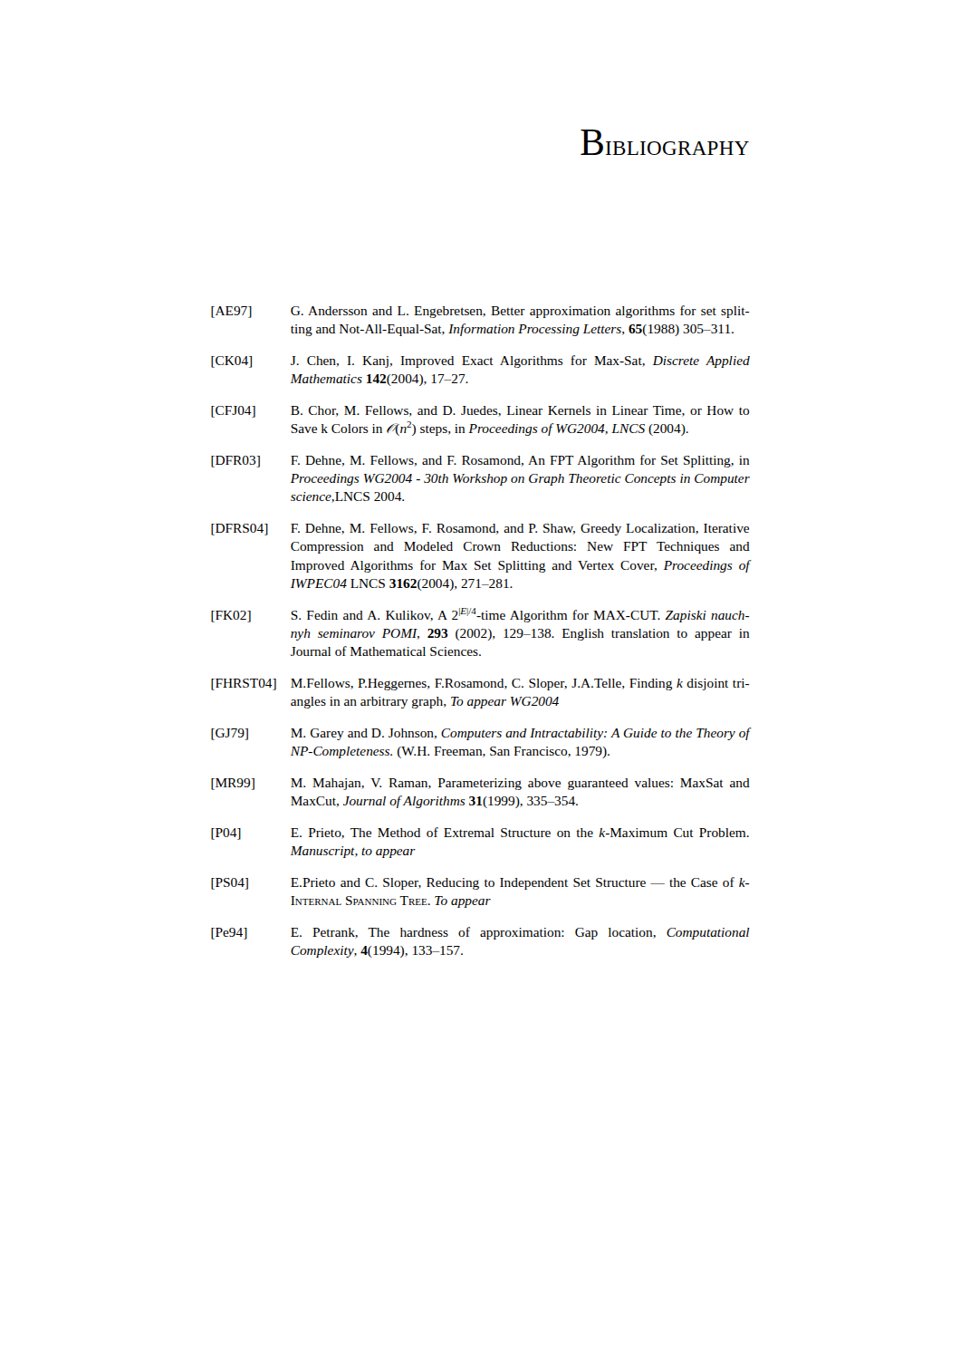Bibliography
[AE97]
G. Andersson and L. Engebretsen, Better approximation algorithms for set splitting and Not-All-Equal-Sat, Information Processing Letters, 65(1988) 305–311.
[CK04]
J. Chen, I. Kanj, Improved Exact Algorithms for Max-Sat, Discrete Applied Mathematics 142(2004), 17–27.
[CFJ04]
B. Chor, M. Fellows, and D. Juedes, Linear Kernels in Linear Time, or How to Save k Colors in 𝒪(n2) steps, in Proceedings of WG2004, LNCS (2004).
[DFR03]
F. Dehne, M. Fellows, and F. Rosamond, An FPT Algorithm for Set Splitting, in Proceedings WG2004 - 30th Workshop on Graph Theoretic Concepts in Computer science, LNCS 2004.
[DFRS04]
F. Dehne, M. Fellows, F. Rosamond, and P. Shaw, Greedy Localization, Iterative Compression and Modeled Crown Reductions: New FPT Techniques and Improved Algorithms for Max Set Splitting and Vertex Cover, Proceedings of IWPEC04 LNCS 3162(2004), 271–281.
[FK02]
S. Fedin and A. Kulikov, A 2|E|/4-time Algorithm for MAX-CUT. Zapiski nauchnyh seminarov POMI, 293 (2002), 129–138. English translation to appear in Journal of Mathematical Sciences.
[FHRST04]
M.Fellows, P.Heggernes, F.Rosamond, C. Sloper, J.A.Telle, Finding k disjoint triangles in an arbitrary graph, To appear WG2004
[GJ79]
M. Garey and D. Johnson, Computers and Intractability: A Guide to the Theory of NP-Completeness. (W.H. Freeman, San Francisco, 1979).
[MR99]
M. Mahajan, V. Raman, Parameterizing above guaranteed values: MaxSat and MaxCut, Journal of Algorithms 31(1999), 335–354.
[P04]
E. Prieto, The Method of Extremal Structure on the k-Maximum Cut Problem. Manuscript, to appear
[PS04]
E.Prieto and C. Sloper, Reducing to Independent Set Structure — the Case of k-Internal Spanning Tree. To appear
[Pe94]
E. Petrank, The hardness of approximation: Gap location, Computational Complexity, 4(1994), 133–157.